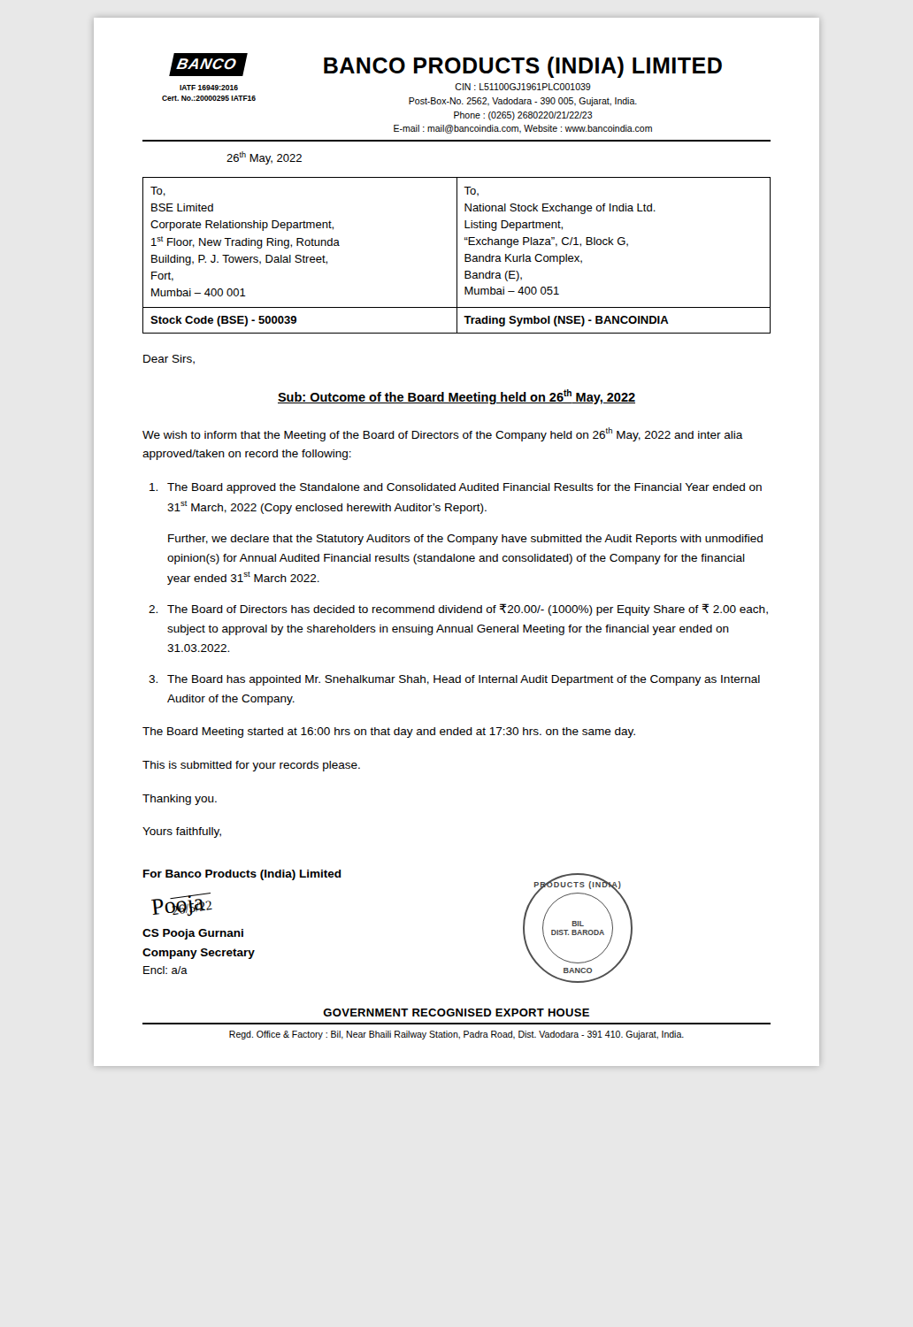BANCO
IATF 16949:2016
Cert. No.:20000295 IATF16
BANCO PRODUCTS (INDIA) LIMITED
CIN : L51100GJ1961PLC001039
Post-Box-No. 2562, Vadodara - 390 005, Gujarat, India.
Phone : (0265) 2680220/21/22/23
E-mail : mail@bancoindia.com, Website : www.bancoindia.com
26th May, 2022
| To, BSE Limited Corporate Relationship Department, 1 st Floor, New Trading Ring, Rotunda Building, P. J. Towers, Dalal Street, Fort, Mumbai – 400 001 | To, National Stock Exchange of India Ltd. Listing Department, “Exchange Plaza”, C/1, Block G, Bandra Kurla Complex, Bandra (E), Mumbai – 400 051 |
| Stock Code (BSE) - 500039 | Trading Symbol (NSE) - BANCOINDIA |
Dear Sirs,
Sub: Outcome of the Board Meeting held on 26th May, 2022
We wish to inform that the Meeting of the Board of Directors of the Company held on 26th May, 2022 and inter alia approved/taken on record the following:
The Board approved the Standalone and Consolidated Audited Financial Results for the Financial Year ended on 31st March, 2022 (Copy enclosed herewith Auditor’s Report).
Further, we declare that the Statutory Auditors of the Company have submitted the Audit Reports with unmodified opinion(s) for Annual Audited Financial results (standalone and consolidated) of the Company for the financial year ended 31st March 2022.
The Board of Directors has decided to recommend dividend of ₹20.00/- (1000%) per Equity Share of ₹ 2.00 each, subject to approval by the shareholders in ensuing Annual General Meeting for the financial year ended on 31.03.2022.
The Board has appointed Mr. Snehalkumar Shah, Head of Internal Audit Department of the Company as Internal Auditor of the Company.
The Board Meeting started at 16:00 hrs on that day and ended at 17:30 hrs. on the same day.
This is submitted for your records please.
Thanking you.
Yours faithfully,
For Banco Products (India) Limited
Pooja 26/5/22
CS Pooja Gurnani
Company Secretary
Encl: a/a
PRODUCTS (INDIA)
BIL
DIST. BARODA
BANCO
GOVERNMENT RECOGNISED EXPORT HOUSE
Regd. Office & Factory : Bil, Near Bhaili Railway Station, Padra Road, Dist. Vadodara - 391 410. Gujarat, India.